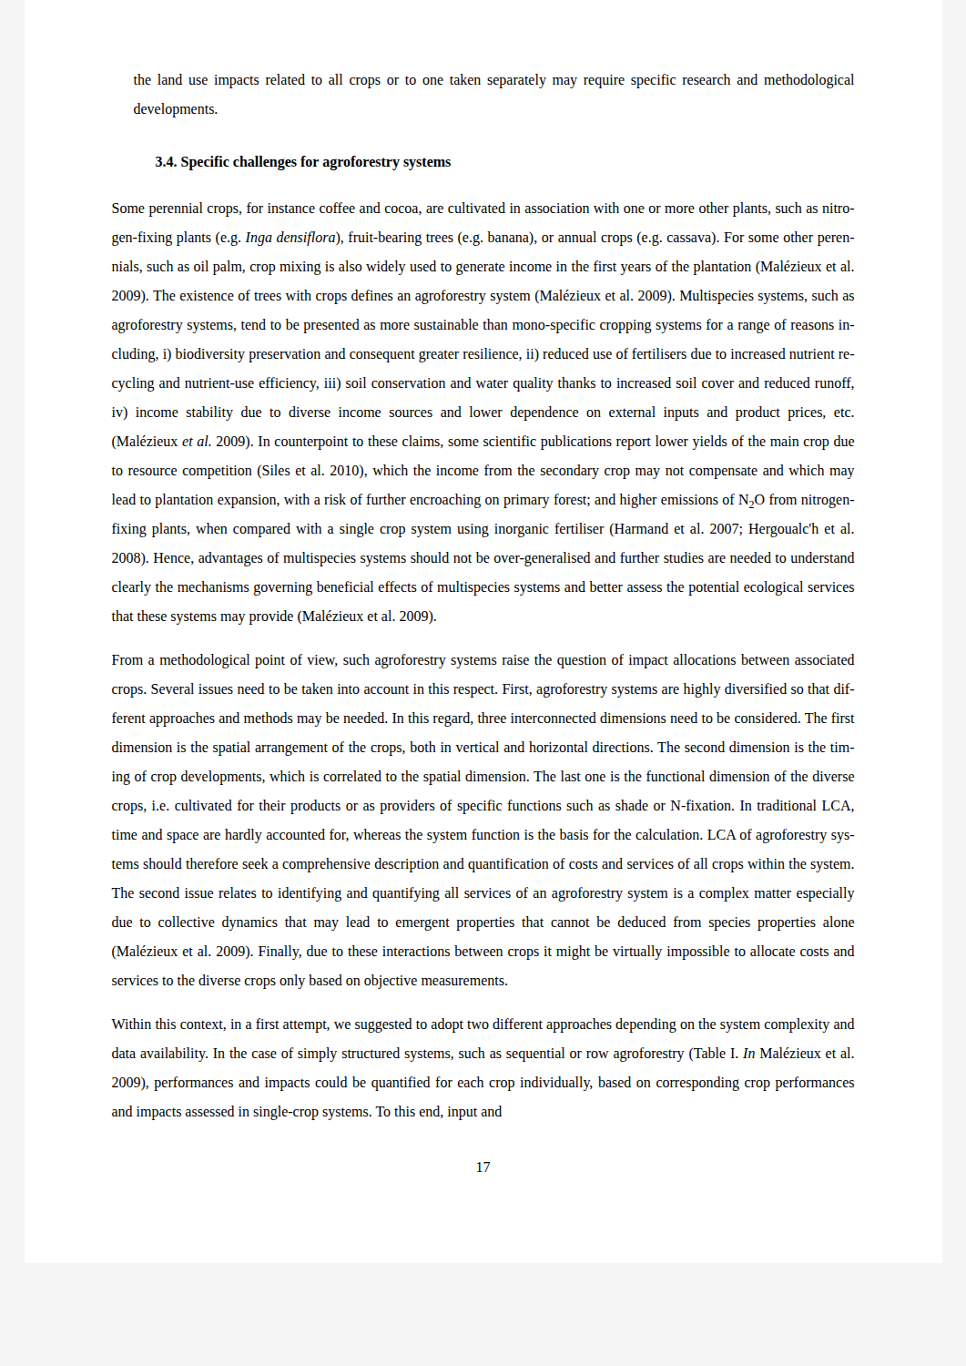the land use impacts related to all crops or to one taken separately may require specific research and methodological developments.
3.4. Specific challenges for agroforestry systems
Some perennial crops, for instance coffee and cocoa, are cultivated in association with one or more other plants, such as nitrogen-fixing plants (e.g. Inga densiflora), fruit-bearing trees (e.g. banana), or annual crops (e.g. cassava). For some other perennials, such as oil palm, crop mixing is also widely used to generate income in the first years of the plantation (Malézieux et al. 2009). The existence of trees with crops defines an agroforestry system (Malézieux et al. 2009). Multispecies systems, such as agroforestry systems, tend to be presented as more sustainable than mono-specific cropping systems for a range of reasons including, i) biodiversity preservation and consequent greater resilience, ii) reduced use of fertilisers due to increased nutrient recycling and nutrient-use efficiency, iii) soil conservation and water quality thanks to increased soil cover and reduced runoff, iv) income stability due to diverse income sources and lower dependence on external inputs and product prices, etc. (Malézieux et al. 2009). In counterpoint to these claims, some scientific publications report lower yields of the main crop due to resource competition (Siles et al. 2010), which the income from the secondary crop may not compensate and which may lead to plantation expansion, with a risk of further encroaching on primary forest; and higher emissions of N2O from nitrogen-fixing plants, when compared with a single crop system using inorganic fertiliser (Harmand et al. 2007; Hergoualc'h et al. 2008). Hence, advantages of multispecies systems should not be over-generalised and further studies are needed to understand clearly the mechanisms governing beneficial effects of multispecies systems and better assess the potential ecological services that these systems may provide (Malézieux et al. 2009).
From a methodological point of view, such agroforestry systems raise the question of impact allocations between associated crops. Several issues need to be taken into account in this respect. First, agroforestry systems are highly diversified so that different approaches and methods may be needed. In this regard, three interconnected dimensions need to be considered. The first dimension is the spatial arrangement of the crops, both in vertical and horizontal directions. The second dimension is the timing of crop developments, which is correlated to the spatial dimension. The last one is the functional dimension of the diverse crops, i.e. cultivated for their products or as providers of specific functions such as shade or N-fixation. In traditional LCA, time and space are hardly accounted for, whereas the system function is the basis for the calculation. LCA of agroforestry systems should therefore seek a comprehensive description and quantification of costs and services of all crops within the system. The second issue relates to identifying and quantifying all services of an agroforestry system is a complex matter especially due to collective dynamics that may lead to emergent properties that cannot be deduced from species properties alone (Malézieux et al. 2009). Finally, due to these interactions between crops it might be virtually impossible to allocate costs and services to the diverse crops only based on objective measurements.
Within this context, in a first attempt, we suggested to adopt two different approaches depending on the system complexity and data availability. In the case of simply structured systems, such as sequential or row agroforestry (Table I. In Malézieux et al. 2009), performances and impacts could be quantified for each crop individually, based on corresponding crop performances and impacts assessed in single-crop systems. To this end, input and
17